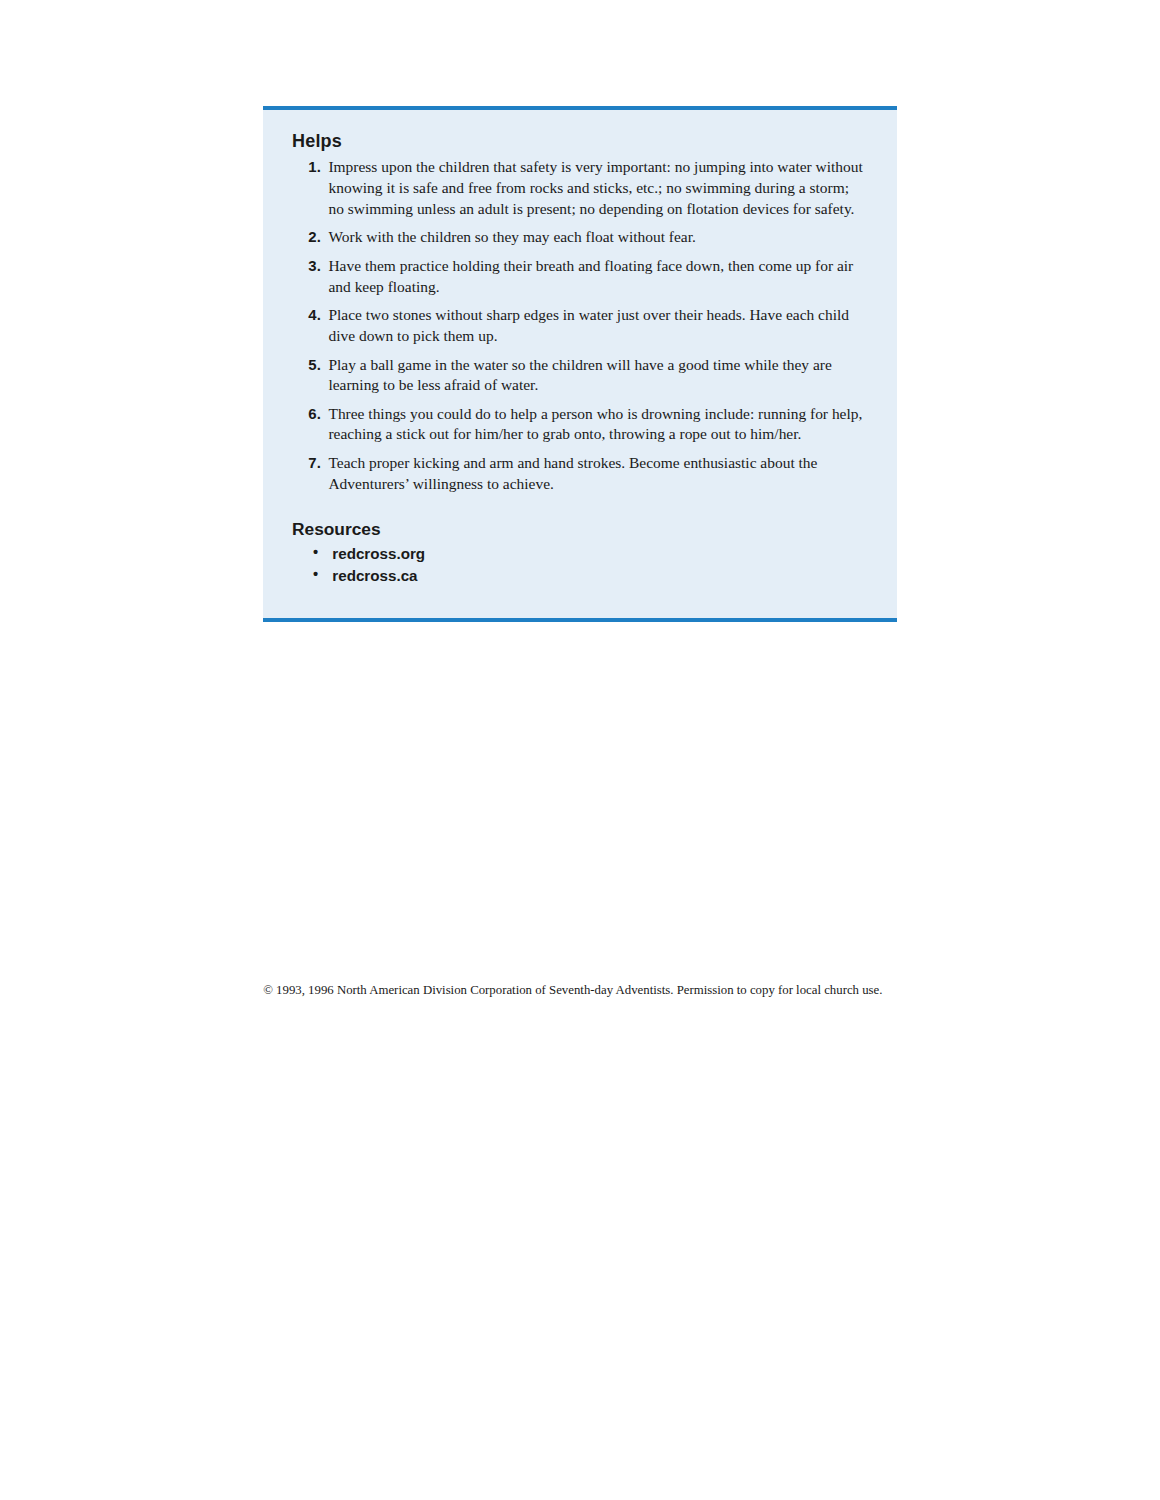Helps
Impress upon the children that safety is very important: no jumping into water without knowing it is safe and free from rocks and sticks, etc.; no swimming during a storm; no swimming unless an adult is present; no depending on flotation devices for safety.
Work with the children so they may each float without fear.
Have them practice holding their breath and floating face down, then come up for air and keep floating.
Place two stones without sharp edges in water just over their heads. Have each child dive down to pick them up.
Play a ball game in the water so the children will have a good time while they are learning to be less afraid of water.
Three things you could do to help a person who is drowning include: running for help, reaching a stick out for him/her to grab onto, throwing a rope out to him/her.
Teach proper kicking and arm and hand strokes. Become enthusiastic about the Adventurers’ willingness to achieve.
Resources
redcross.org
redcross.ca
© 1993, 1996 North American Division Corporation of Seventh-day Adventists. Permission to copy for local church use.